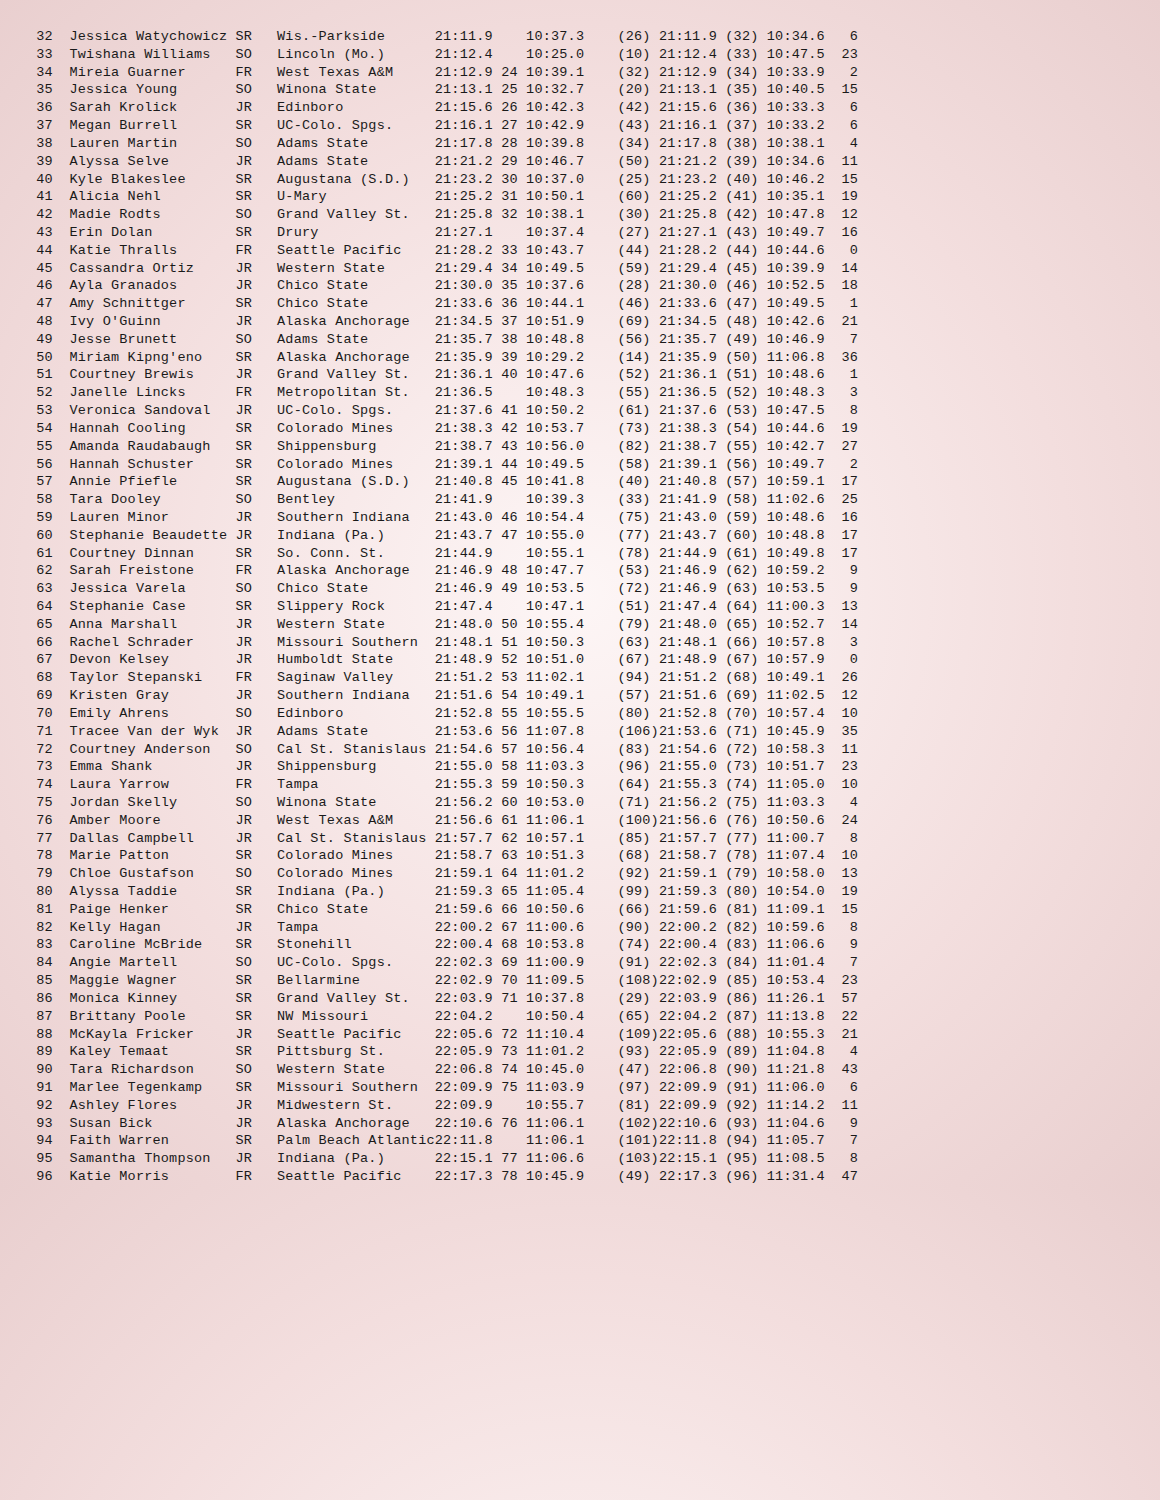32  Jessica Watychowicz SR   Wis.-Parkside      21:11.9    10:37.3    (26) 21:11.9 (32) 10:34.6   6
 33  Twishana Williams   SO   Lincoln (Mo.)      21:12.4    10:25.0    (10) 21:12.4 (33) 10:47.5  23
 34  Mireia Guarner      FR   West Texas A&M     21:12.9 24 10:39.1    (32) 21:12.9 (34) 10:33.9   2
 35  Jessica Young       SO   Winona State       21:13.1 25 10:32.7    (20) 21:13.1 (35) 10:40.5  15
 36  Sarah Krolick       JR   Edinboro           21:15.6 26 10:42.3    (42) 21:15.6 (36) 10:33.3   6
 37  Megan Burrell       SR   UC-Colo. Spgs.     21:16.1 27 10:42.9    (43) 21:16.1 (37) 10:33.2   6
 38  Lauren Martin       SO   Adams State        21:17.8 28 10:39.8    (34) 21:17.8 (38) 10:38.1   4
 39  Alyssa Selve        JR   Adams State        21:21.2 29 10:46.7    (50) 21:21.2 (39) 10:34.6  11
 40  Kyle Blakeslee      SR   Augustana (S.D.)   21:23.2 30 10:37.0    (25) 21:23.2 (40) 10:46.2  15
 41  Alicia Nehl         SR   U-Mary             21:25.2 31 10:50.1    (60) 21:25.2 (41) 10:35.1  19
 42  Madie Rodts         SO   Grand Valley St.   21:25.8 32 10:38.1    (30) 21:25.8 (42) 10:47.8  12
 43  Erin Dolan          SR   Drury              21:27.1    10:37.4    (27) 21:27.1 (43) 10:49.7  16
 44  Katie Thralls       FR   Seattle Pacific    21:28.2 33 10:43.7    (44) 21:28.2 (44) 10:44.6   0
 45  Cassandra Ortiz     JR   Western State      21:29.4 34 10:49.5    (59) 21:29.4 (45) 10:39.9  14
 46  Ayla Granados       JR   Chico State        21:30.0 35 10:37.6    (28) 21:30.0 (46) 10:52.5  18
 47  Amy Schnittger      SR   Chico State        21:33.6 36 10:44.1    (46) 21:33.6 (47) 10:49.5   1
 48  Ivy O'Guinn         JR   Alaska Anchorage   21:34.5 37 10:51.9    (69) 21:34.5 (48) 10:42.6  21
 49  Jesse Brunett       SO   Adams State        21:35.7 38 10:48.8    (56) 21:35.7 (49) 10:46.9   7
 50  Miriam Kipng'eno    SR   Alaska Anchorage   21:35.9 39 10:29.2    (14) 21:35.9 (50) 11:06.8  36
 51  Courtney Brewis     JR   Grand Valley St.   21:36.1 40 10:47.6    (52) 21:36.1 (51) 10:48.6   1
 52  Janelle Lincks      FR   Metropolitan St.   21:36.5    10:48.3    (55) 21:36.5 (52) 10:48.3   3
 53  Veronica Sandoval   JR   UC-Colo. Spgs.     21:37.6 41 10:50.2    (61) 21:37.6 (53) 10:47.5   8
 54  Hannah Cooling      SR   Colorado Mines     21:38.3 42 10:53.7    (73) 21:38.3 (54) 10:44.6  19
 55  Amanda Raudabaugh   SR   Shippensburg       21:38.7 43 10:56.0    (82) 21:38.7 (55) 10:42.7  27
 56  Hannah Schuster     SR   Colorado Mines     21:39.1 44 10:49.5    (58) 21:39.1 (56) 10:49.7   2
 57  Annie Pfiefle       SR   Augustana (S.D.)   21:40.8 45 10:41.8    (40) 21:40.8 (57) 10:59.1  17
 58  Tara Dooley         SO   Bentley            21:41.9    10:39.3    (33) 21:41.9 (58) 11:02.6  25
 59  Lauren Minor        JR   Southern Indiana   21:43.0 46 10:54.4    (75) 21:43.0 (59) 10:48.6  16
 60  Stephanie Beaudette JR   Indiana (Pa.)      21:43.7 47 10:55.0    (77) 21:43.7 (60) 10:48.8  17
 61  Courtney Dinnan     SR   So. Conn. St.      21:44.9    10:55.1    (78) 21:44.9 (61) 10:49.8  17
 62  Sarah Freistone     FR   Alaska Anchorage   21:46.9 48 10:47.7    (53) 21:46.9 (62) 10:59.2   9
 63  Jessica Varela      SO   Chico State        21:46.9 49 10:53.5    (72) 21:46.9 (63) 10:53.5   9
 64  Stephanie Case      SR   Slippery Rock      21:47.4    10:47.1    (51) 21:47.4 (64) 11:00.3  13
 65  Anna Marshall       JR   Western State      21:48.0 50 10:55.4    (79) 21:48.0 (65) 10:52.7  14
 66  Rachel Schrader     JR   Missouri Southern  21:48.1 51 10:50.3    (63) 21:48.1 (66) 10:57.8   3
 67  Devon Kelsey        JR   Humboldt State     21:48.9 52 10:51.0    (67) 21:48.9 (67) 10:57.9   0
 68  Taylor Stepanski    FR   Saginaw Valley     21:51.2 53 11:02.1    (94) 21:51.2 (68) 10:49.1  26
 69  Kristen Gray        JR   Southern Indiana   21:51.6 54 10:49.1    (57) 21:51.6 (69) 11:02.5  12
 70  Emily Ahrens        SO   Edinboro           21:52.8 55 10:55.5    (80) 21:52.8 (70) 10:57.4  10
 71  Tracee Van der Wyk  JR   Adams State        21:53.6 56 11:07.8    (106)21:53.6 (71) 10:45.9  35
 72  Courtney Anderson   SO   Cal St. Stanislaus 21:54.6 57 10:56.4    (83) 21:54.6 (72) 10:58.3  11
 73  Emma Shank          JR   Shippensburg       21:55.0 58 11:03.3    (96) 21:55.0 (73) 10:51.7  23
 74  Laura Yarrow        FR   Tampa              21:55.3 59 10:50.3    (64) 21:55.3 (74) 11:05.0  10
 75  Jordan Skelly       SO   Winona State       21:56.2 60 10:53.0    (71) 21:56.2 (75) 11:03.3   4
 76  Amber Moore         JR   West Texas A&M     21:56.6 61 11:06.1    (100)21:56.6 (76) 10:50.6  24
 77  Dallas Campbell     JR   Cal St. Stanislaus 21:57.7 62 10:57.1    (85) 21:57.7 (77) 11:00.7   8
 78  Marie Patton        SR   Colorado Mines     21:58.7 63 10:51.3    (68) 21:58.7 (78) 11:07.4  10
 79  Chloe Gustafson     SO   Colorado Mines     21:59.1 64 11:01.2    (92) 21:59.1 (79) 10:58.0  13
 80  Alyssa Taddie       SR   Indiana (Pa.)      21:59.3 65 11:05.4    (99) 21:59.3 (80) 10:54.0  19
 81  Paige Henker        SR   Chico State        21:59.6 66 10:50.6    (66) 21:59.6 (81) 11:09.1  15
 82  Kelly Hagan         JR   Tampa              22:00.2 67 11:00.6    (90) 22:00.2 (82) 10:59.6   8
 83  Caroline McBride    SR   Stonehill          22:00.4 68 10:53.8    (74) 22:00.4 (83) 11:06.6   9
 84  Angie Martell       SO   UC-Colo. Spgs.     22:02.3 69 11:00.9    (91) 22:02.3 (84) 11:01.4   7
 85  Maggie Wagner       SR   Bellarmine         22:02.9 70 11:09.5    (108)22:02.9 (85) 10:53.4  23
 86  Monica Kinney       SR   Grand Valley St.   22:03.9 71 10:37.8    (29) 22:03.9 (86) 11:26.1  57
 87  Brittany Poole      SR   NW Missouri        22:04.2    10:50.4    (65) 22:04.2 (87) 11:13.8  22
 88  McKayla Fricker     JR   Seattle Pacific    22:05.6 72 11:10.4    (109)22:05.6 (88) 10:55.3  21
 89  Kaley Temaat        SR   Pittsburg St.      22:05.9 73 11:01.2    (93) 22:05.9 (89) 11:04.8   4
 90  Tara Richardson     SO   Western State      22:06.8 74 10:45.0    (47) 22:06.8 (90) 11:21.8  43
 91  Marlee Tegenkamp    SR   Missouri Southern  22:09.9 75 11:03.9    (97) 22:09.9 (91) 11:06.0   6
 92  Ashley Flores       JR   Midwestern St.     22:09.9    10:55.7    (81) 22:09.9 (92) 11:14.2  11
 93  Susan Bick          JR   Alaska Anchorage   22:10.6 76 11:06.1    (102)22:10.6 (93) 11:04.6   9
 94  Faith Warren        SR   Palm Beach Atlantic22:11.8    11:06.1    (101)22:11.8 (94) 11:05.7   7
 95  Samantha Thompson   JR   Indiana (Pa.)      22:15.1 77 11:06.6    (103)22:15.1 (95) 11:08.5   8
 96  Katie Morris        FR   Seattle Pacific    22:17.3 78 10:45.9    (49) 22:17.3 (96) 11:31.4  47